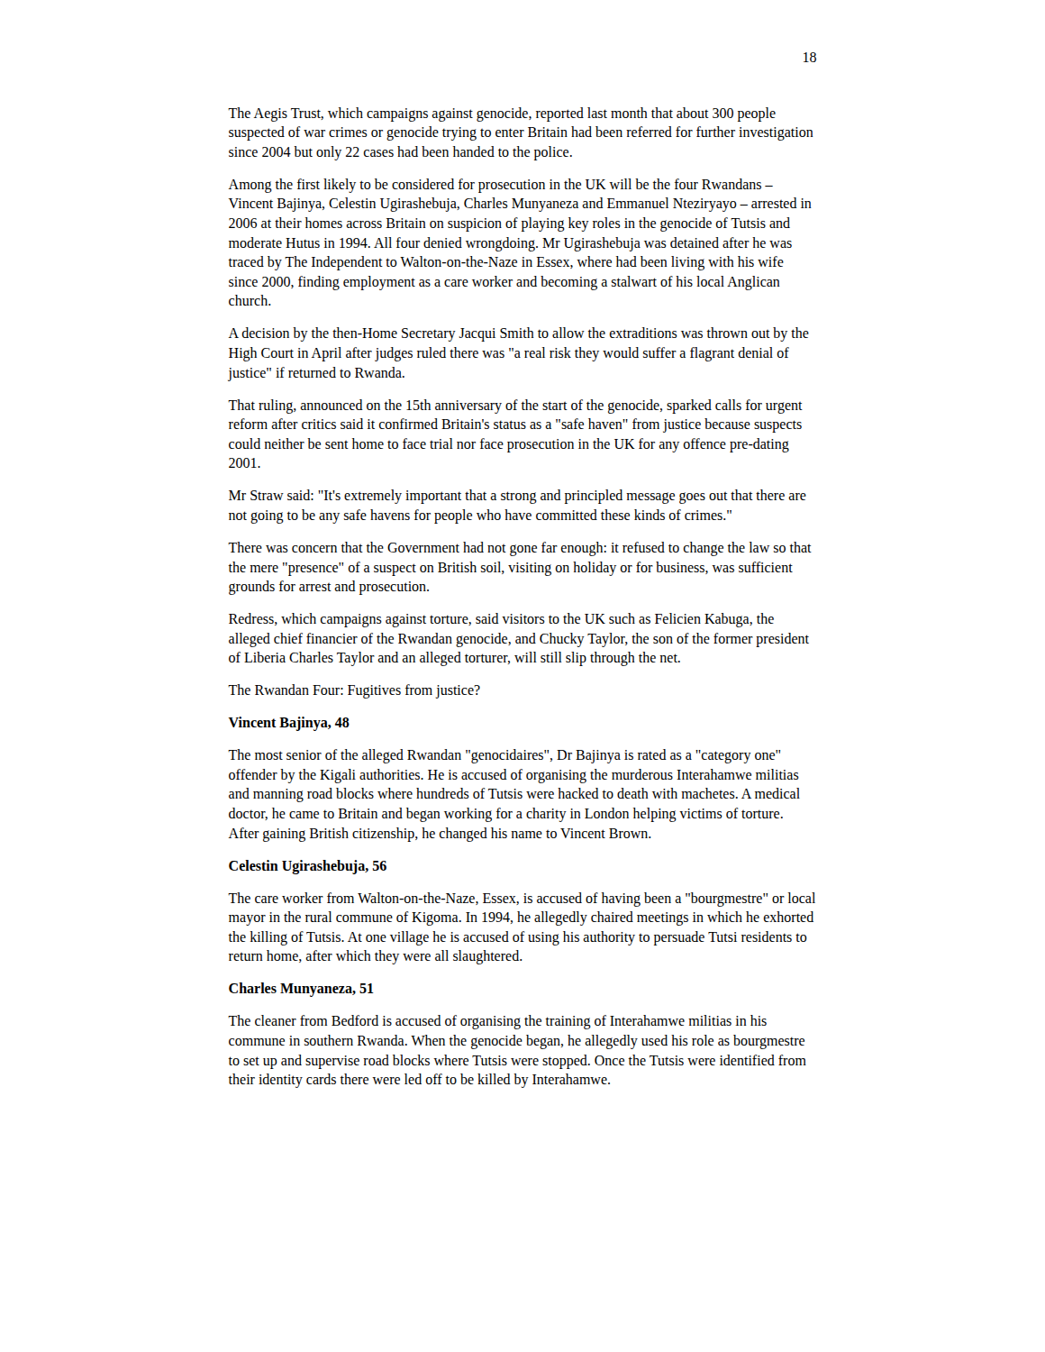18
The Aegis Trust, which campaigns against genocide, reported last month that about 300 people suspected of war crimes or genocide trying to enter Britain had been referred for further investigation since 2004 but only 22 cases had been handed to the police.
Among the first likely to be considered for prosecution in the UK will be the four Rwandans – Vincent Bajinya, Celestin Ugirashebuja, Charles Munyaneza and Emmanuel Nteziryayo – arrested in 2006 at their homes across Britain on suspicion of playing key roles in the genocide of Tutsis and moderate Hutus in 1994. All four denied wrongdoing. Mr Ugirashebuja was detained after he was traced by The Independent to Walton-on-the-Naze in Essex, where had been living with his wife since 2000, finding employment as a care worker and becoming a stalwart of his local Anglican church.
A decision by the then-Home Secretary Jacqui Smith to allow the extraditions was thrown out by the High Court in April after judges ruled there was "a real risk they would suffer a flagrant denial of justice" if returned to Rwanda.
That ruling, announced on the 15th anniversary of the start of the genocide, sparked calls for urgent reform after critics said it confirmed Britain's status as a "safe haven" from justice because suspects could neither be sent home to face trial nor face prosecution in the UK for any offence pre-dating 2001.
Mr Straw said: "It's extremely important that a strong and principled message goes out that there are not going to be any safe havens for people who have committed these kinds of crimes."
There was concern that the Government had not gone far enough: it refused to change the law so that the mere "presence" of a suspect on British soil, visiting on holiday or for business, was sufficient grounds for arrest and prosecution.
Redress, which campaigns against torture, said visitors to the UK such as Felicien Kabuga, the alleged chief financier of the Rwandan genocide, and Chucky Taylor, the son of the former president of Liberia Charles Taylor and an alleged torturer, will still slip through the net.
The Rwandan Four: Fugitives from justice?
Vincent Bajinya, 48
The most senior of the alleged Rwandan "genocidaires", Dr Bajinya is rated as a "category one" offender by the Kigali authorities. He is accused of organising the murderous Interahamwe militias and manning road blocks where hundreds of Tutsis were hacked to death with machetes. A medical doctor, he came to Britain and began working for a charity in London helping victims of torture. After gaining British citizenship, he changed his name to Vincent Brown.
Celestin Ugirashebuja, 56
The care worker from Walton-on-the-Naze, Essex, is accused of having been a "bourgmestre" or local mayor in the rural commune of Kigoma. In 1994, he allegedly chaired meetings in which he exhorted the killing of Tutsis. At one village he is accused of using his authority to persuade Tutsi residents to return home, after which they were all slaughtered.
Charles Munyaneza, 51
The cleaner from Bedford is accused of organising the training of Interahamwe militias in his commune in southern Rwanda. When the genocide began, he allegedly used his role as bourgmestre to set up and supervise road blocks where Tutsis were stopped. Once the Tutsis were identified from their identity cards there were led off to be killed by Interahamwe.